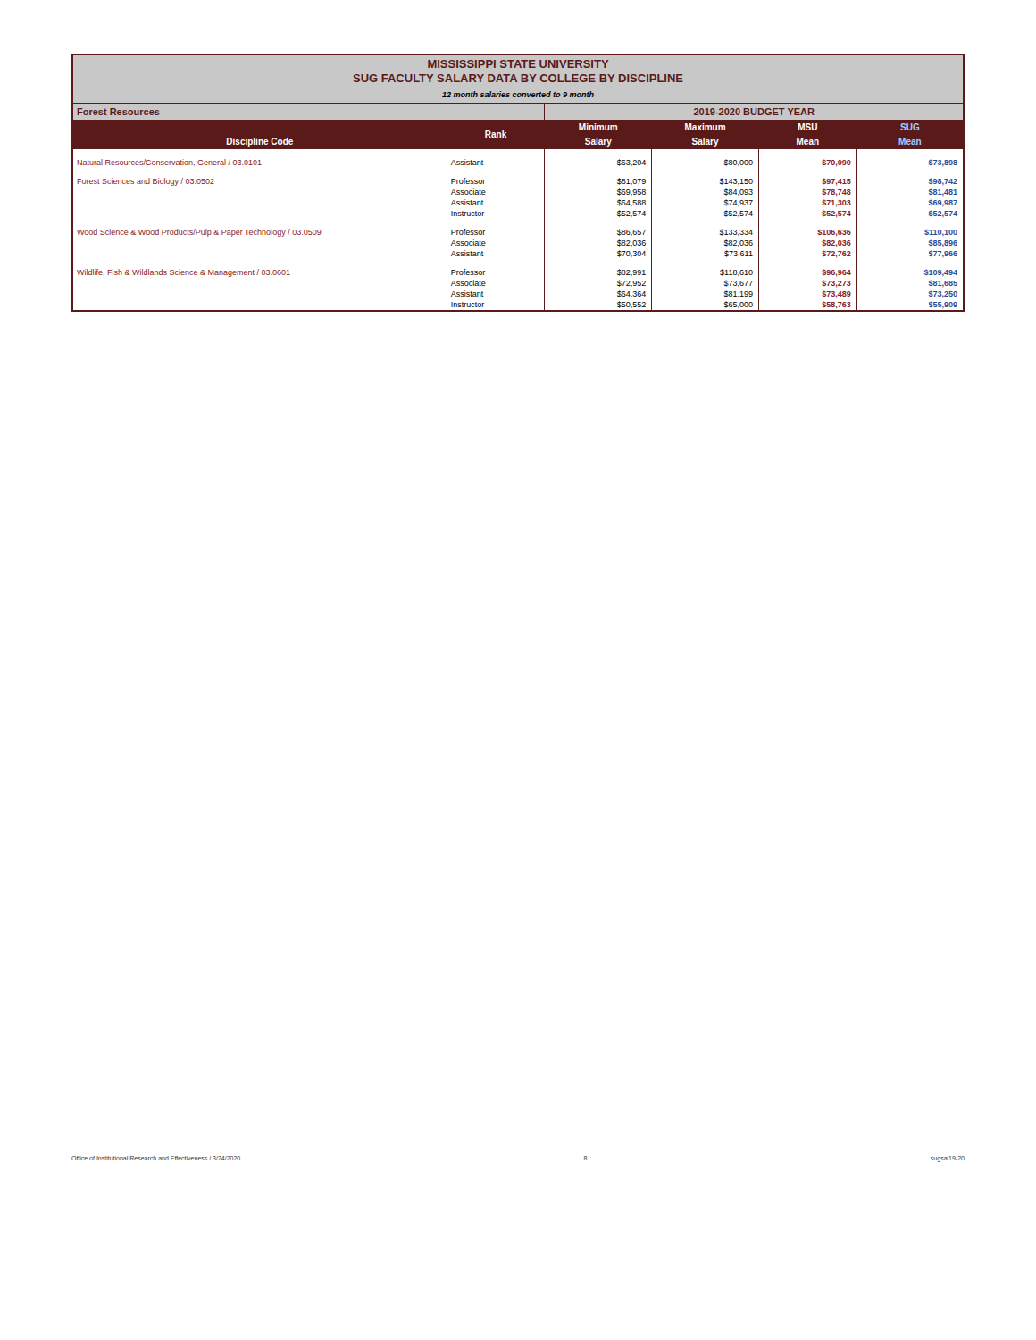| MISSISSIPPI STATE UNIVERSITY SUG FACULTY SALARY DATA BY COLLEGE BY DISCIPLINE 12 month salaries converted to 9 month |
| Forest Resources | | 2019-2020 BUDGET YEAR |
| | Rank | Minimum | Maximum | MSU | SUG |
| Discipline Code | Salary | Salary | Mean | Mean |
| Natural Resources/Conservation, General / 03.0101 | Assistant | $63,204 | $80,000 | $70,090 | $73,898 |
| Forest Sciences and Biology / 03.0502 | Professor | $81,079 | $143,150 | $97,415 | $98,742 |
| | Associate | $69,958 | $84,093 | $78,748 | $81,481 |
| | Assistant | $64,588 | $74,937 | $71,303 | $69,987 |
| | Instructor | $52,574 | $52,574 | $52,574 | $52,574 |
| Wood Science & Wood Products/Pulp & Paper Technology / 03.0509 | Professor | $86,657 | $133,334 | $106,636 | $110,100 |
| | Associate | $82,036 | $82,036 | $82,036 | $85,896 |
| | Assistant | $70,304 | $73,611 | $72,762 | $77,966 |
| Wildlife, Fish & Wildlands Science & Management / 03.0601 | Professor | $82,991 | $118,610 | $96,964 | $109,494 |
| | Associate | $72,952 | $73,677 | $73,273 | $81,685 |
| | Assistant | $64,364 | $81,199 | $73,489 | $73,250 |
| | Instructor | $50,552 | $65,000 | $58,763 | $55,909 |
Office of Institutional Research and Effectiveness / 3/24/2020 sugsal19-20
8